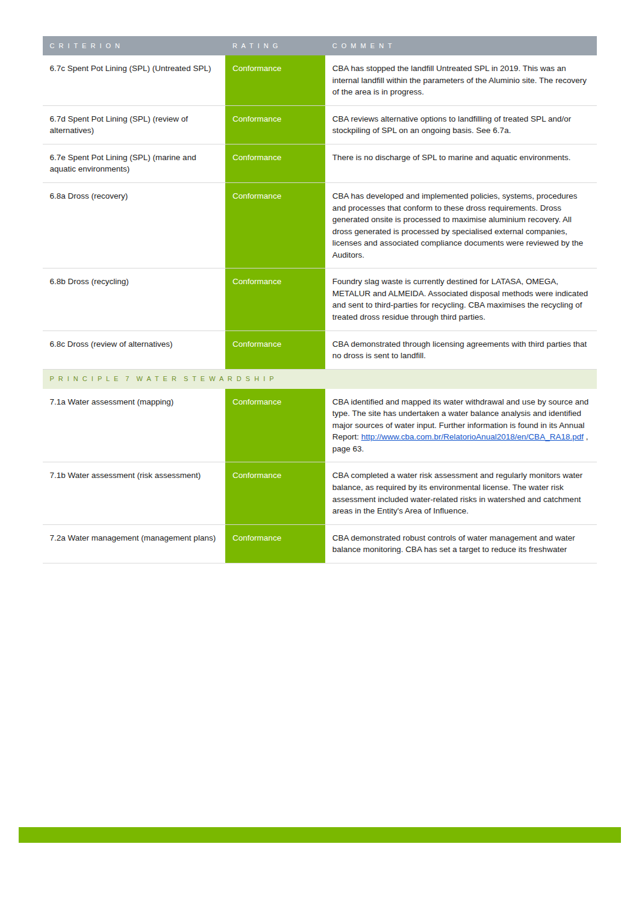| C R I T E R I O N | R A T I N G | C O M M E N T |
| --- | --- | --- |
| 6.7c Spent Pot Lining (SPL) (Untreated SPL) | Conformance | CBA has stopped the landfill Untreated SPL in 2019. This was an internal landfill within the parameters of the Aluminio site. The recovery of the area is in progress. |
| 6.7d Spent Pot Lining (SPL) (review of alternatives) | Conformance | CBA reviews alternative options to landfilling of treated SPL and/or stockpiling of SPL on an ongoing basis. See 6.7a. |
| 6.7e Spent Pot Lining (SPL) (marine and aquatic environments) | Conformance | There is no discharge of SPL to marine and aquatic environments. |
| 6.8a Dross (recovery) | Conformance | CBA has developed and implemented policies, systems, procedures and processes that conform to these dross requirements. Dross generated onsite is processed to maximise aluminium recovery. All dross generated is processed by specialised external companies, licenses and associated compliance documents were reviewed by the Auditors. |
| 6.8b Dross (recycling) | Conformance | Foundry slag waste is currently destined for LATASA, OMEGA, METALUR and ALMEIDA. Associated disposal methods were indicated and sent to third-parties for recycling. CBA maximises the recycling of treated dross residue through third parties. |
| 6.8c Dross (review of alternatives) | Conformance | CBA demonstrated through licensing agreements with third parties that no dross is sent to landfill. |
| P R I N C I P L E 7 W A T E R S T E W A R D S H I P |
| 7.1a Water assessment (mapping) | Conformance | CBA identified and mapped its water withdrawal and use by source and type. The site has undertaken a water balance analysis and identified major sources of water input. Further information is found in its Annual Report: http://www.cba.com.br/RelatorioAnual2018/en/CBA_RA18.pdf , page 63. |
| 7.1b Water assessment (risk assessment) | Conformance | CBA completed a water risk assessment and regularly monitors water balance, as required by its environmental license. The water risk assessment included water-related risks in watershed and catchment areas in the Entity's Area of Influence. |
| 7.2a Water management (management plans) | Conformance | CBA demonstrated robust controls of water management and water balance monitoring. CBA has set a target to reduce its freshwater |